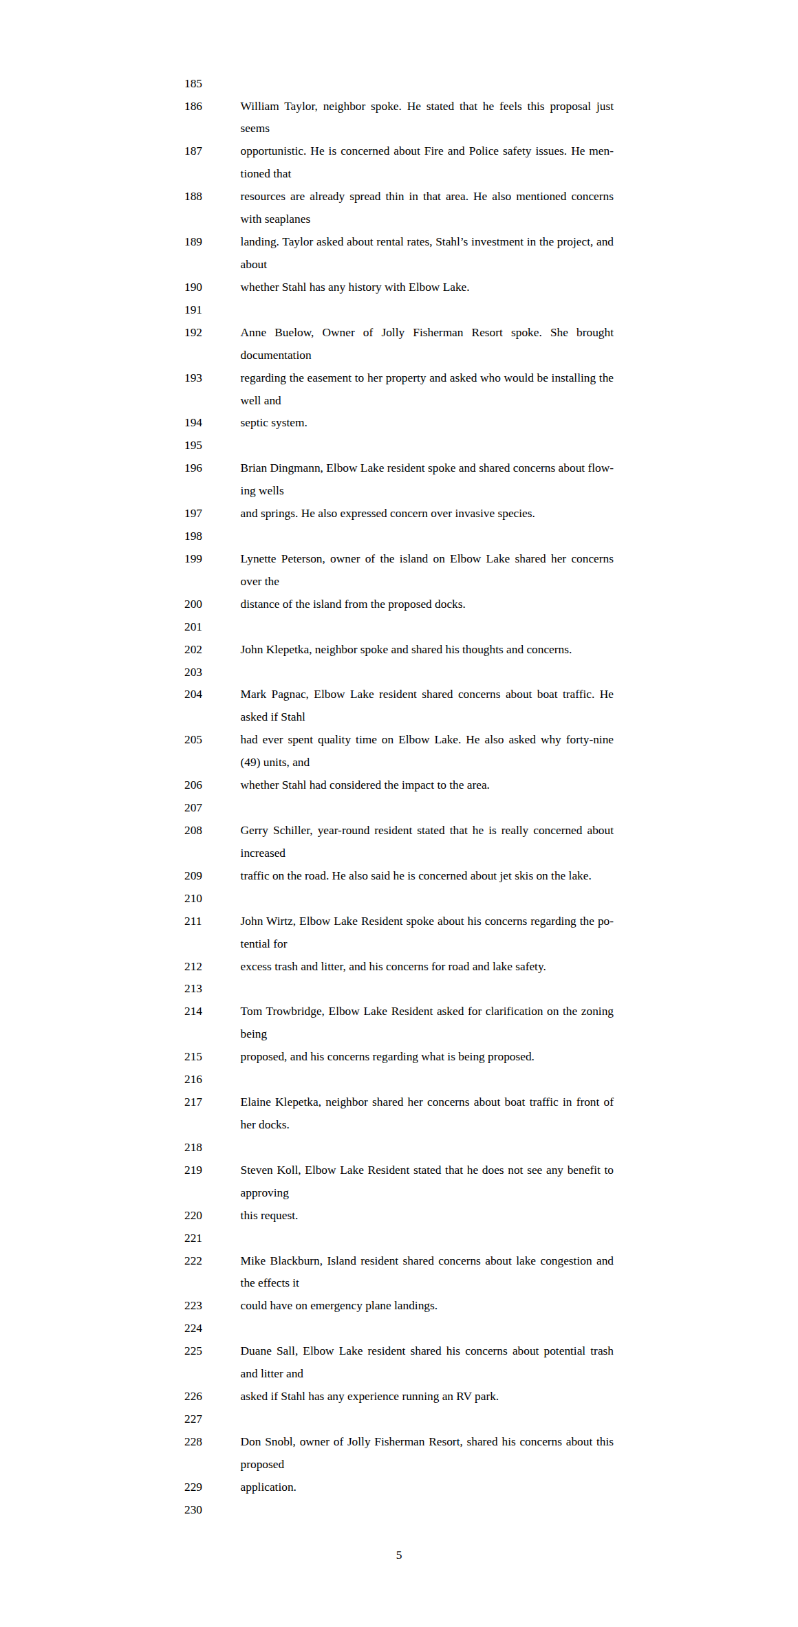William Taylor, neighbor spoke. He stated that he feels this proposal just seems
opportunistic. He is concerned about Fire and Police safety issues. He mentioned that
resources are already spread thin in that area. He also mentioned concerns with seaplanes
landing. Taylor asked about rental rates, Stahl’s investment in the project, and about
whether Stahl has any history with Elbow Lake.
Anne Buelow, Owner of Jolly Fisherman Resort spoke. She brought documentation
regarding the easement to her property and asked who would be installing the well and
septic system.
Brian Dingmann, Elbow Lake resident spoke and shared concerns about flowing wells
and springs. He also expressed concern over invasive species.
Lynette Peterson, owner of the island on Elbow Lake shared her concerns over the
distance of the island from the proposed docks.
John Klepetka, neighbor spoke and shared his thoughts and concerns.
Mark Pagnac, Elbow Lake resident shared concerns about boat traffic. He asked if Stahl
had ever spent quality time on Elbow Lake. He also asked why forty-nine (49) units, and
whether Stahl had considered the impact to the area.
Gerry Schiller, year-round resident stated that he is really concerned about increased
traffic on the road. He also said he is concerned about jet skis on the lake.
John Wirtz, Elbow Lake Resident spoke about his concerns regarding the potential for
excess trash and litter, and his concerns for road and lake safety.
Tom Trowbridge, Elbow Lake Resident asked for clarification on the zoning being
proposed, and his concerns regarding what is being proposed.
Elaine Klepetka, neighbor shared her concerns about boat traffic in front of her docks.
Steven Koll, Elbow Lake Resident stated that he does not see any benefit to approving
this request.
Mike Blackburn, Island resident shared concerns about lake congestion and the effects it
could have on emergency plane landings.
Duane Sall, Elbow Lake resident shared his concerns about potential trash and litter and
asked if Stahl has any experience running an RV park.
Don Snobl, owner of Jolly Fisherman Resort, shared his concerns about this proposed
application.
5